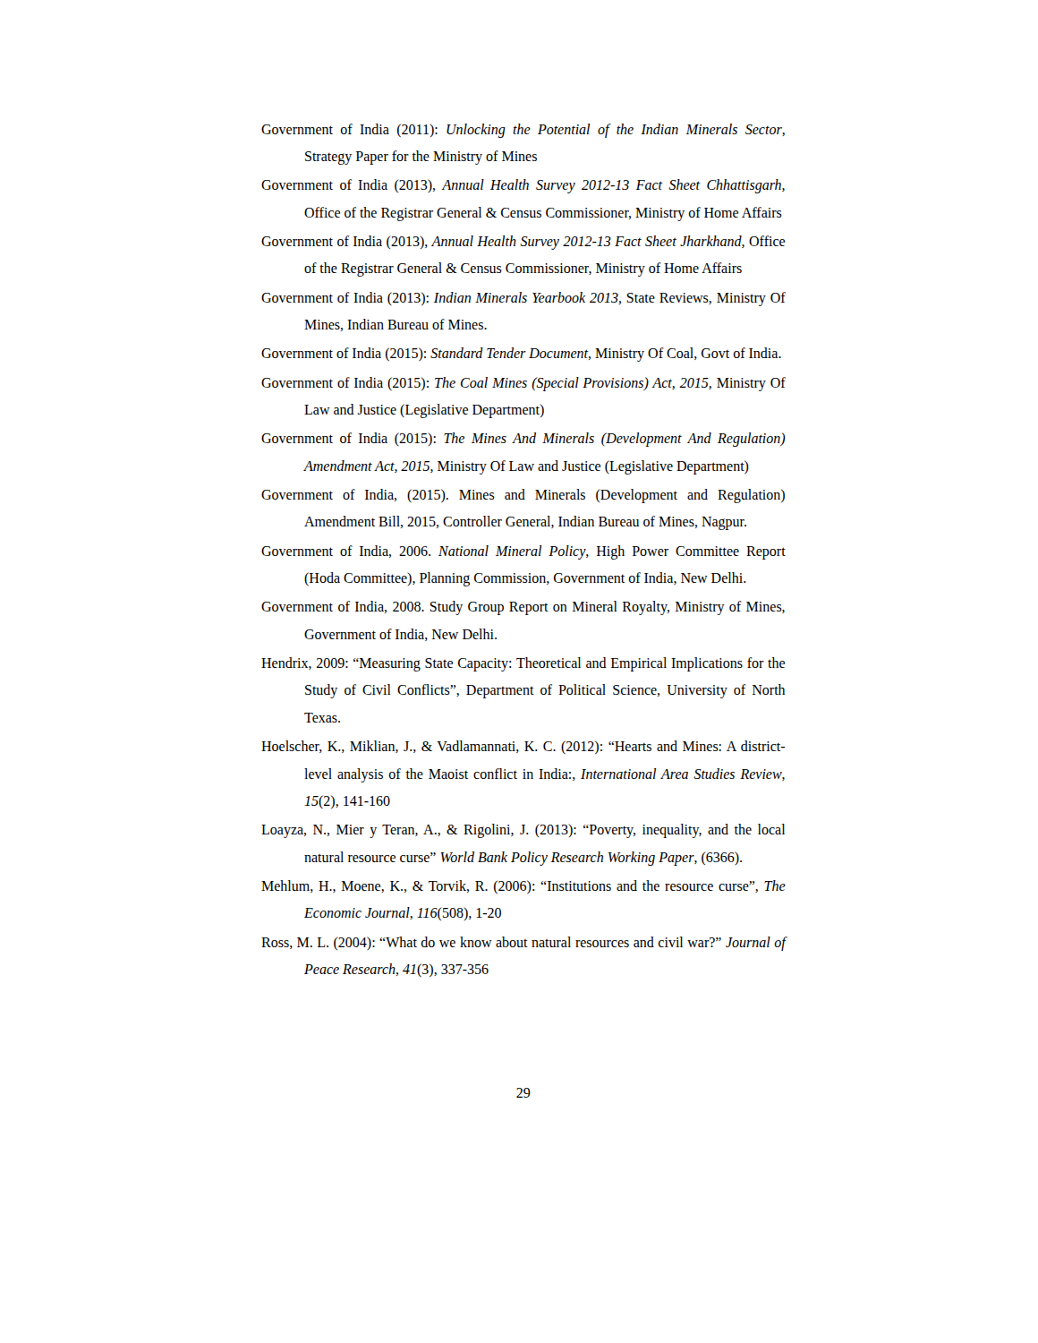Government of India (2011): Unlocking the Potential of the Indian Minerals Sector, Strategy Paper for the Ministry of Mines
Government of India (2013), Annual Health Survey 2012-13 Fact Sheet Chhattisgarh, Office of the Registrar General & Census Commissioner, Ministry of Home Affairs
Government of India (2013), Annual Health Survey 2012-13 Fact Sheet Jharkhand, Office of the Registrar General & Census Commissioner, Ministry of Home Affairs
Government of India (2013): Indian Minerals Yearbook 2013, State Reviews, Ministry Of Mines, Indian Bureau of Mines.
Government of India (2015): Standard Tender Document, Ministry Of Coal, Govt of India.
Government of India (2015): The Coal Mines (Special Provisions) Act, 2015, Ministry Of Law and Justice (Legislative Department)
Government of India (2015): The Mines And Minerals (Development And Regulation) Amendment Act, 2015, Ministry Of Law and Justice (Legislative Department)
Government of India, (2015). Mines and Minerals (Development and Regulation) Amendment Bill, 2015, Controller General, Indian Bureau of Mines, Nagpur.
Government of India, 2006. National Mineral Policy, High Power Committee Report (Hoda Committee), Planning Commission, Government of India, New Delhi.
Government of India, 2008. Study Group Report on Mineral Royalty, Ministry of Mines, Government of India, New Delhi.
Hendrix, 2009: “Measuring State Capacity: Theoretical and Empirical Implications for the Study of Civil Conflicts”, Department of Political Science, University of North Texas.
Hoelscher, K., Miklian, J., & Vadlamannati, K. C. (2012): “Hearts and Mines: A district-level analysis of the Maoist conflict in India:, International Area Studies Review, 15(2), 141-160
Loayza, N., Mier y Teran, A., & Rigolini, J. (2013): “Poverty, inequality, and the local natural resource curse” World Bank Policy Research Working Paper, (6366).
Mehlum, H., Moene, K., & Torvik, R. (2006): “Institutions and the resource curse”, The Economic Journal, 116(508), 1-20
Ross, M. L. (2004): “What do we know about natural resources and civil war?” Journal of Peace Research, 41(3), 337-356
29